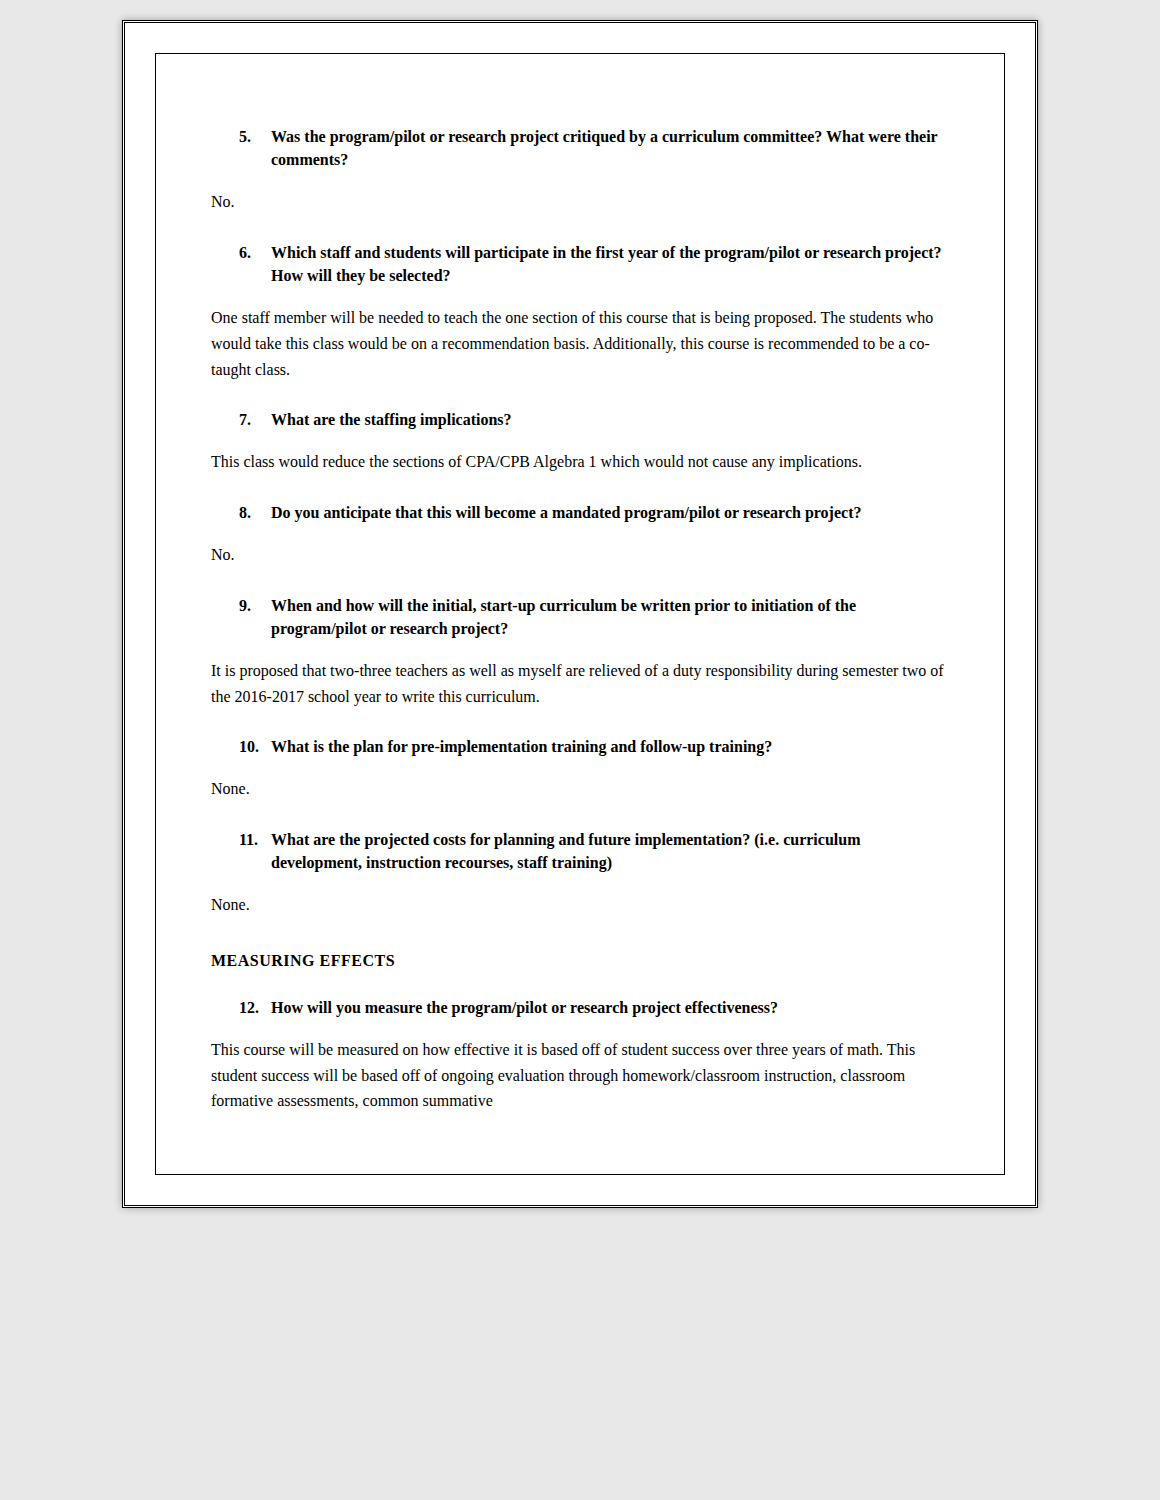5. Was the program/pilot or research project critiqued by a curriculum committee? What were their comments?
No.
6. Which staff and students will participate in the first year of the program/pilot or research project? How will they be selected?
One staff member will be needed to teach the one section of this course that is being proposed. The students who would take this class would be on a recommendation basis. Additionally, this course is recommended to be a co-taught class.
7. What are the staffing implications?
This class would reduce the sections of CPA/CPB Algebra 1 which would not cause any implications.
8. Do you anticipate that this will become a mandated program/pilot or research project?
No.
9. When and how will the initial, start-up curriculum be written prior to initiation of the program/pilot or research project?
It is proposed that two-three teachers as well as myself are relieved of a duty responsibility during semester two of the 2016-2017 school year to write this curriculum.
10. What is the plan for pre-implementation training and follow-up training?
None.
11. What are the projected costs for planning and future implementation? (i.e. curriculum development, instruction recourses, staff training)
None.
MEASURING EFFECTS
12. How will you measure the program/pilot or research project effectiveness?
This course will be measured on how effective it is based off of student success over three years of math. This student success will be based off of ongoing evaluation through homework/classroom instruction, classroom formative assessments, common summative